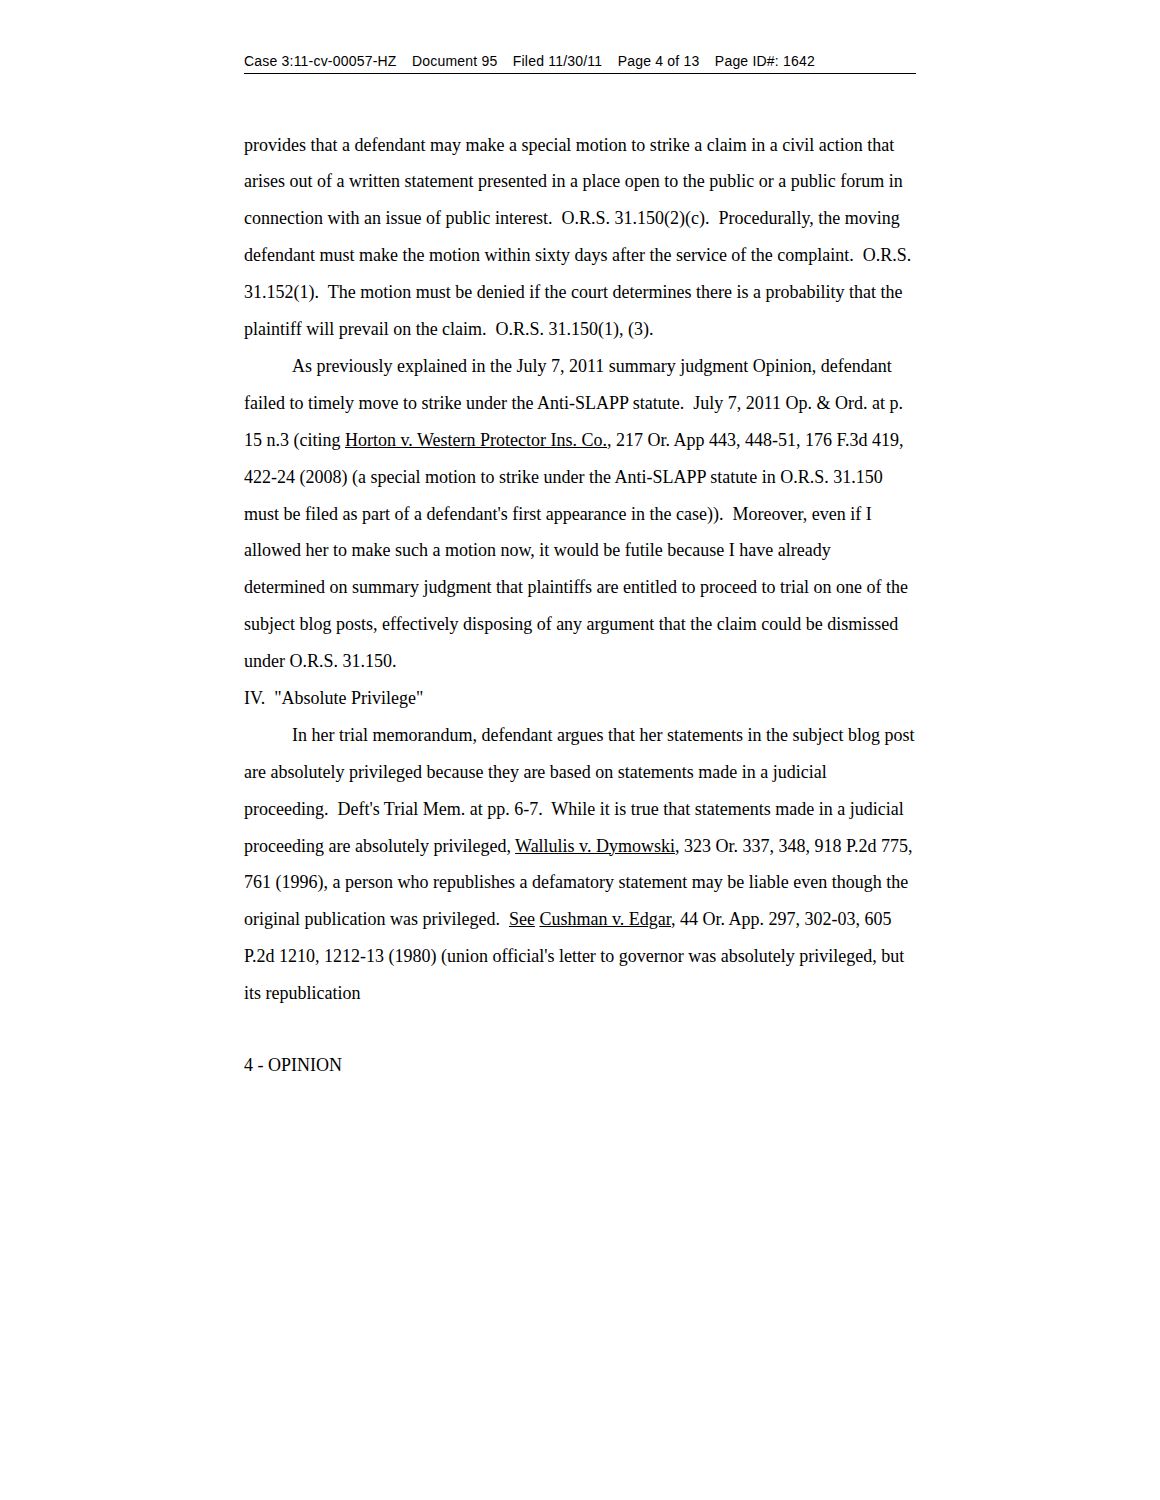Case 3:11-cv-00057-HZ Document 95 Filed 11/30/11 Page 4 of 13 Page ID#: 1642
provides that a defendant may make a special motion to strike a claim in a civil action that arises out of a written statement presented in a place open to the public or a public forum in connection with an issue of public interest. O.R.S. 31.150(2)(c). Procedurally, the moving defendant must make the motion within sixty days after the service of the complaint. O.R.S. 31.152(1). The motion must be denied if the court determines there is a probability that the plaintiff will prevail on the claim. O.R.S. 31.150(1), (3).
As previously explained in the July 7, 2011 summary judgment Opinion, defendant failed to timely move to strike under the Anti-SLAPP statute. July 7, 2011 Op. & Ord. at p. 15 n.3 (citing Horton v. Western Protector Ins. Co., 217 Or. App 443, 448-51, 176 F.3d 419, 422-24 (2008) (a special motion to strike under the Anti-SLAPP statute in O.R.S. 31.150 must be filed as part of a defendant's first appearance in the case)). Moreover, even if I allowed her to make such a motion now, it would be futile because I have already determined on summary judgment that plaintiffs are entitled to proceed to trial on one of the subject blog posts, effectively disposing of any argument that the claim could be dismissed under O.R.S. 31.150.
IV. "Absolute Privilege"
In her trial memorandum, defendant argues that her statements in the subject blog post are absolutely privileged because they are based on statements made in a judicial proceeding. Deft's Trial Mem. at pp. 6-7. While it is true that statements made in a judicial proceeding are absolutely privileged, Wallulis v. Dymowski, 323 Or. 337, 348, 918 P.2d 775, 761 (1996), a person who republishes a defamatory statement may be liable even though the original publication was privileged. See Cushman v. Edgar, 44 Or. App. 297, 302-03, 605 P.2d 1210, 1212-13 (1980) (union official's letter to governor was absolutely privileged, but its republication
4 - OPINION